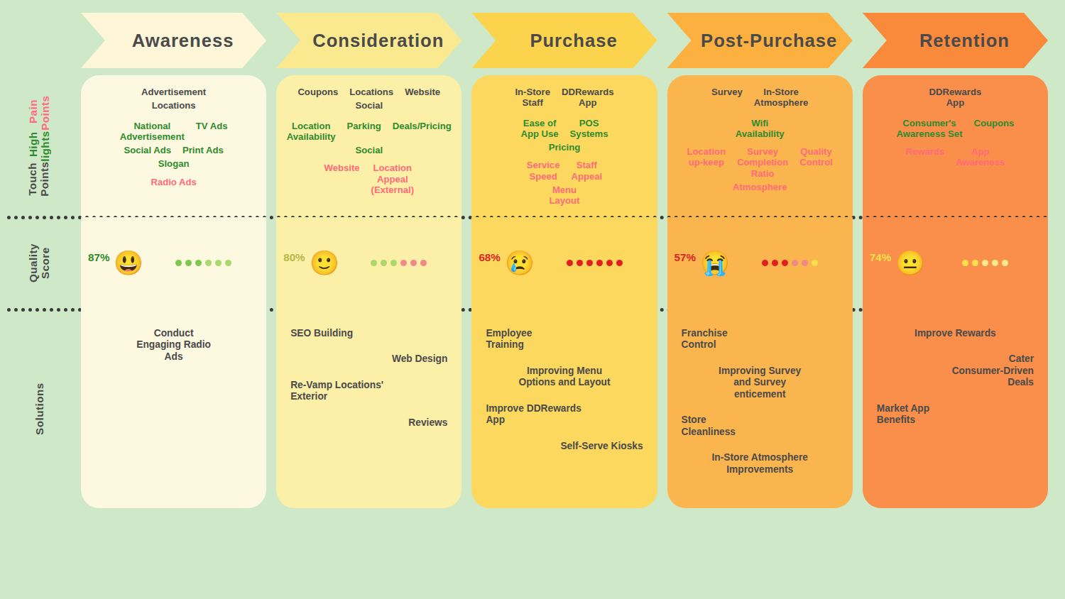Awareness
Consideration
Purchase
Post-Purchase
Retention
Touch
Points High
lights Pain
Points
Advertisement Locations
National
Advertisement TV Ads Social Ads Print Ads Slogan
Radio Ads
Coupons Locations Website Social
Location
Availability Parking Deals/Pricing Social
Website Location
Appeal
(External)
In-Store
Staff DDRewards
App
Ease of
App Use POS
Systems Pricing
Service
Speed Staff
Appeal Menu
Layout
Survey In-Store
Atmosphere
Wifi
Availability
Location
up-keep Survey
Completion
Ratio Quality
Control Atmosphere
DDRewards
App
Consumer's
Awareness Set Coupons
Rewards App
Awareness
Quality
Score
87% 😃
80% 🙂
68% 😢
57% 😭
74% 😐
Solutions
Conduct
Engaging Radio
Ads
SEO Building
Web Design
Re-Vamp Locations'
Exterior
Reviews
Employee
Training
Improving Menu
Options and Layout
Improve DDRewards
App
Self-Serve Kiosks
Franchise
Control
Improving Survey
and Survey
enticement
Store
Cleanliness
In-Store Atmosphere
Improvements
Improve Rewards
Cater
Consumer-Driven
Deals
Market App
Benefits